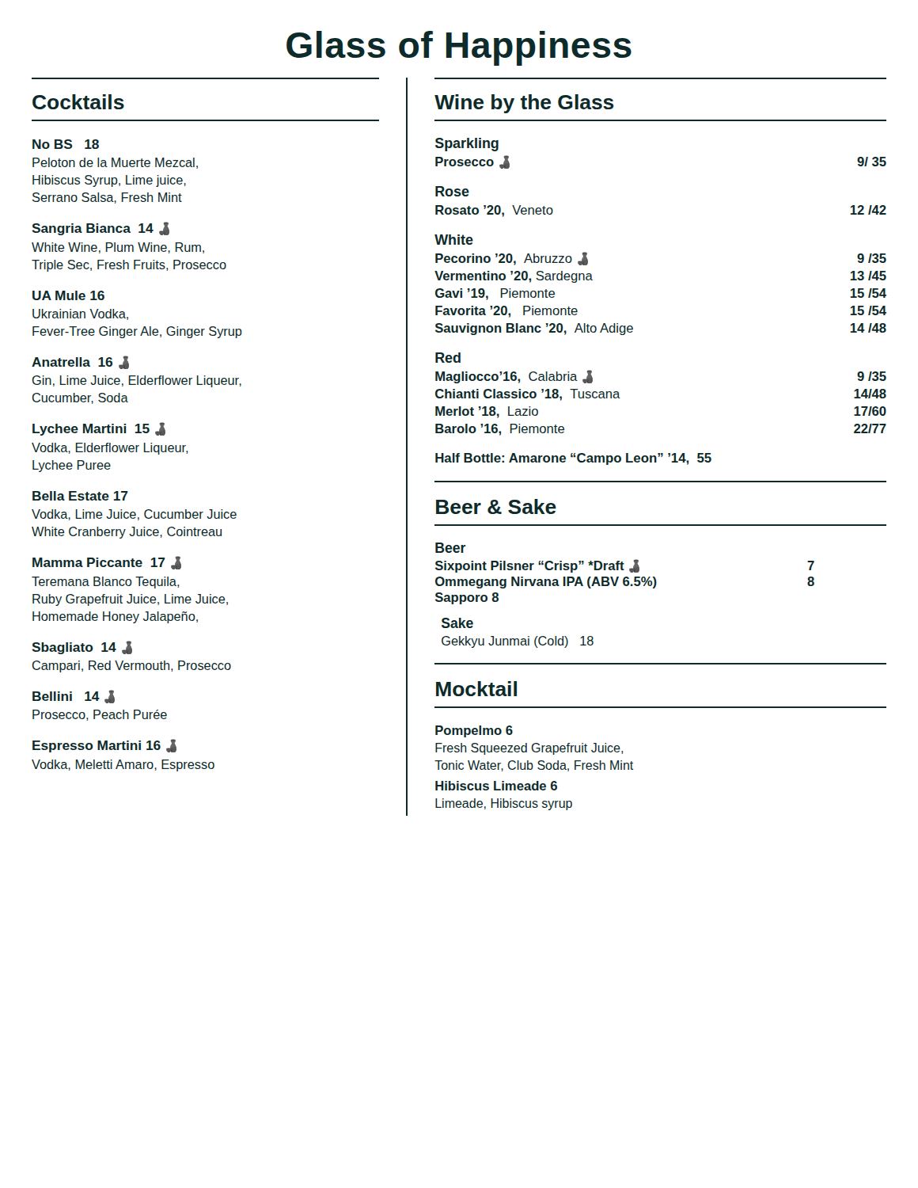Glass of Happiness
Cocktails
No BS 18
Peloton de la Muerte Mezcal,
Hibiscus Syrup, Lime juice,
Serrano Salsa, Fresh Mint
Sangria Bianca 14
White Wine, Plum Wine, Rum,
Triple Sec, Fresh Fruits, Prosecco
UA Mule 16
Ukrainian Vodka,
Fever-Tree Ginger Ale, Ginger Syrup
Anatrella 16
Gin, Lime Juice, Elderflower Liqueur,
Cucumber, Soda
Lychee Martini 15
Vodka, Elderflower Liqueur,
Lychee Puree
Bella Estate 17
Vodka, Lime Juice, Cucumber Juice
White Cranberry Juice, Cointreau
Mamma Piccante 17
Teremana Blanco Tequila,
Ruby Grapefruit Juice, Lime Juice,
Homemade Honey Jalapeño,
Sbagliato 14
Campari, Red Vermouth, Prosecco
Bellini 14
Prosecco, Peach Purée
Espresso Martini 16
Vodka, Meletti Amaro, Espresso
Wine by the Glass
Sparkling
| Prosecco | 9/ 35 |
Rose
| Rosato ’20, Veneto | 12 /42 |
White
| Pecorino ’20, Abruzzo | 9 /35 |
| Vermentino ’20, Sardegna | 13 /45 |
| Gavi ’19, Piemonte | 15 /54 |
| Favorita ’20, Piemonte | 15 /54 |
| Sauvignon Blanc ’20, Alto Adige | 14 /48 |
Red
| Magliocco’16, Calabria | 9 /35 |
| Chianti Classico ’18, Tuscana | 14/48 |
| Merlot ’18, Lazio | 17/60 |
| Barolo ’16, Piemonte | 22/77 |
Half Bottle: Amarone “Campo Leon” ’14, 55
Beer & Sake
Beer
Sixpoint Pilsner “Crisp” *Draft 7
Ommegang Nirvana IPA (ABV 6.5%) 8
Sapporo 8
Sake
Gekkyu Junmai (Cold) 18
Mocktail
Pompelmo 6
Fresh Squeezed Grapefruit Juice,
Tonic Water, Club Soda, Fresh Mint
Hibiscus Limeade 6
Limeade, Hibiscus syrup